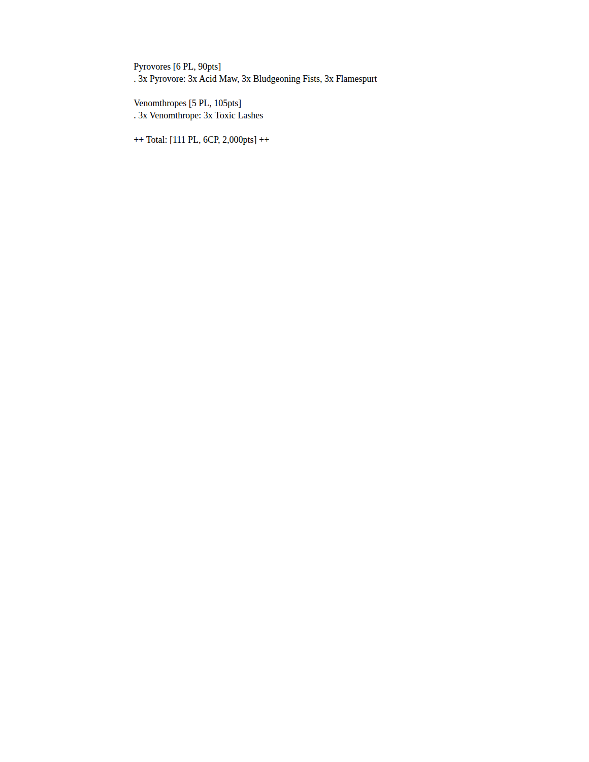Pyrovores [6 PL, 90pts]
. 3x Pyrovore: 3x Acid Maw, 3x Bludgeoning Fists, 3x Flamespurt
Venomthropes [5 PL, 105pts]
. 3x Venomthrope: 3x Toxic Lashes
++ Total: [111 PL, 6CP, 2,000pts] ++